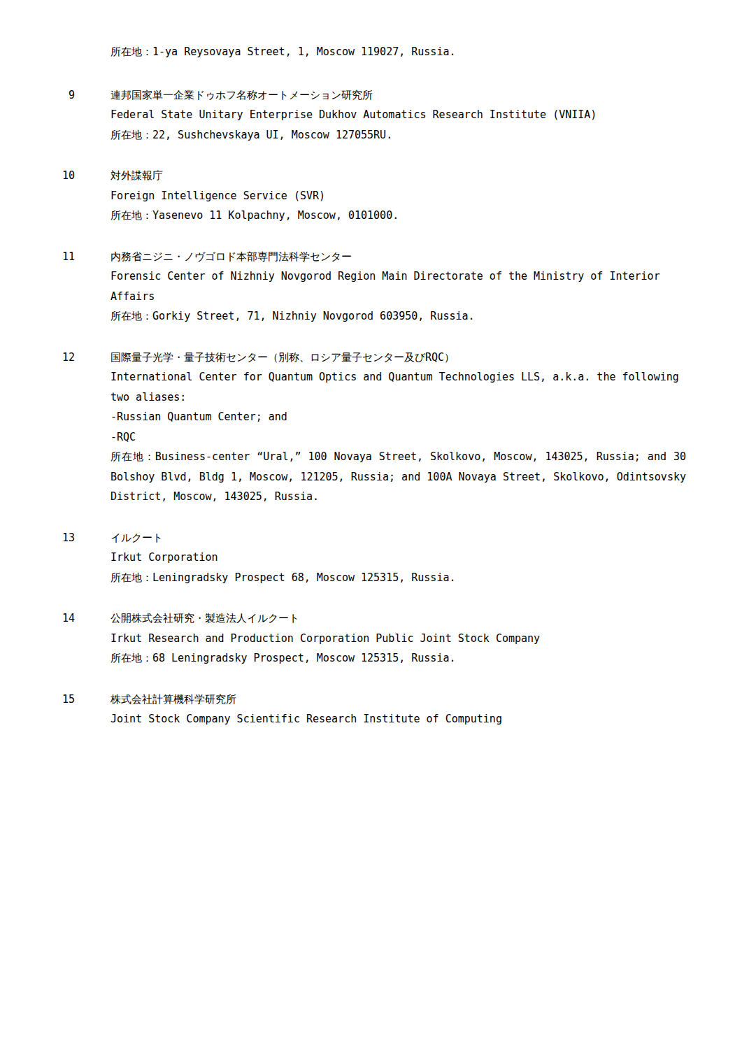所在地：1-ya Reysovaya Street, 1, Moscow 119027, Russia.
9
連邦国家単一企業ドゥホフ名称オートメーション研究所
Federal State Unitary Enterprise Dukhov Automatics Research Institute (VNIIA)
所在地：22, Sushchevskaya UI, Moscow 127055RU.
10
対外諜報庁
Foreign Intelligence Service (SVR)
所在地：Yasenevo 11 Kolpachny, Moscow, 0101000.
11
内務省ニジニ・ノヴゴロド本部専門法科学センター
Forensic Center of Nizhniy Novgorod Region Main Directorate of the Ministry of Interior Affairs
所在地：Gorkiy Street, 71, Nizhniy Novgorod 603950, Russia.
12
国際量子光学・量子技術センター（別称、ロシア量子センター及びRQC）
International Center for Quantum Optics and Quantum Technologies LLS, a.k.a. the following two aliases:
-Russian Quantum Center; and
-RQC
所在地：Business-center “Ural,” 100 Novaya Street, Skolkovo, Moscow, 143025, Russia; and 30 Bolshoy Blvd, Bldg 1, Moscow, 121205, Russia; and 100A Novaya Street, Skolkovo, Odintsovsky District, Moscow, 143025, Russia.
13
イルクート
Irkut Corporation
所在地：Leningradsky Prospect 68, Moscow 125315, Russia.
14
公開株式会社研究・製造法人イルクート
Irkut Research and Production Corporation Public Joint Stock Company
所在地：68 Leningradsky Prospect, Moscow 125315, Russia.
15
株式会社計算機科学研究所
Joint Stock Company Scientific Research Institute of Computing